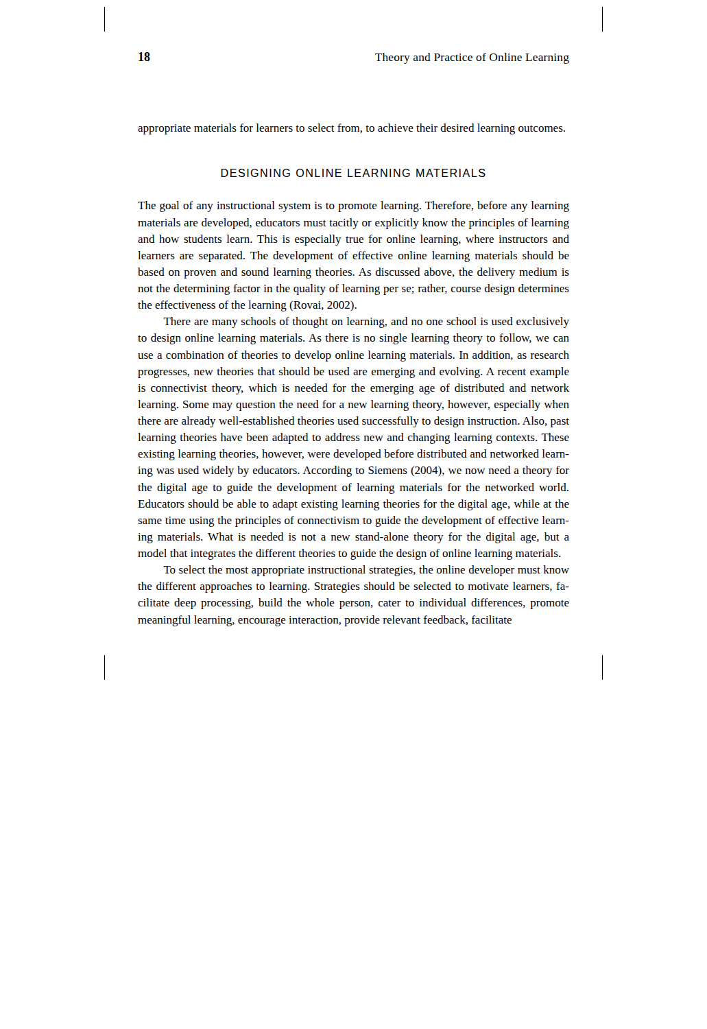18 Theory and Practice of Online Learning
appropriate materials for learners to select from, to achieve their desired learning outcomes.
DESIGNING ONLINE LEARNING MATERIALS
The goal of any instructional system is to promote learning. Therefore, before any learning materials are developed, educators must tacitly or explicitly know the principles of learning and how students learn. This is especially true for online learning, where instructors and learners are separated. The development of effective online learning materials should be based on proven and sound learning theories. As discussed above, the delivery medium is not the determining factor in the quality of learning per se; rather, course design determines the effectiveness of the learning (Rovai, 2002).
There are many schools of thought on learning, and no one school is used exclusively to design online learning materials. As there is no single learning theory to follow, we can use a combination of theories to develop online learning materials. In addition, as research progresses, new theories that should be used are emerging and evolving. A recent example is connectivist theory, which is needed for the emerging age of distributed and network learning. Some may question the need for a new learning theory, however, especially when there are already well-established theories used successfully to design instruction. Also, past learning theories have been adapted to address new and changing learning contexts. These existing learning theories, however, were developed before distributed and networked learning was used widely by educators. According to Siemens (2004), we now need a theory for the digital age to guide the development of learning materials for the networked world. Educators should be able to adapt existing learning theories for the digital age, while at the same time using the principles of connectivism to guide the development of effective learning materials. What is needed is not a new stand-alone theory for the digital age, but a model that integrates the different theories to guide the design of online learning materials.
To select the most appropriate instructional strategies, the online developer must know the different approaches to learning. Strategies should be selected to motivate learners, facilitate deep processing, build the whole person, cater to individual differences, promote meaningful learning, encourage interaction, provide relevant feedback, facilitate